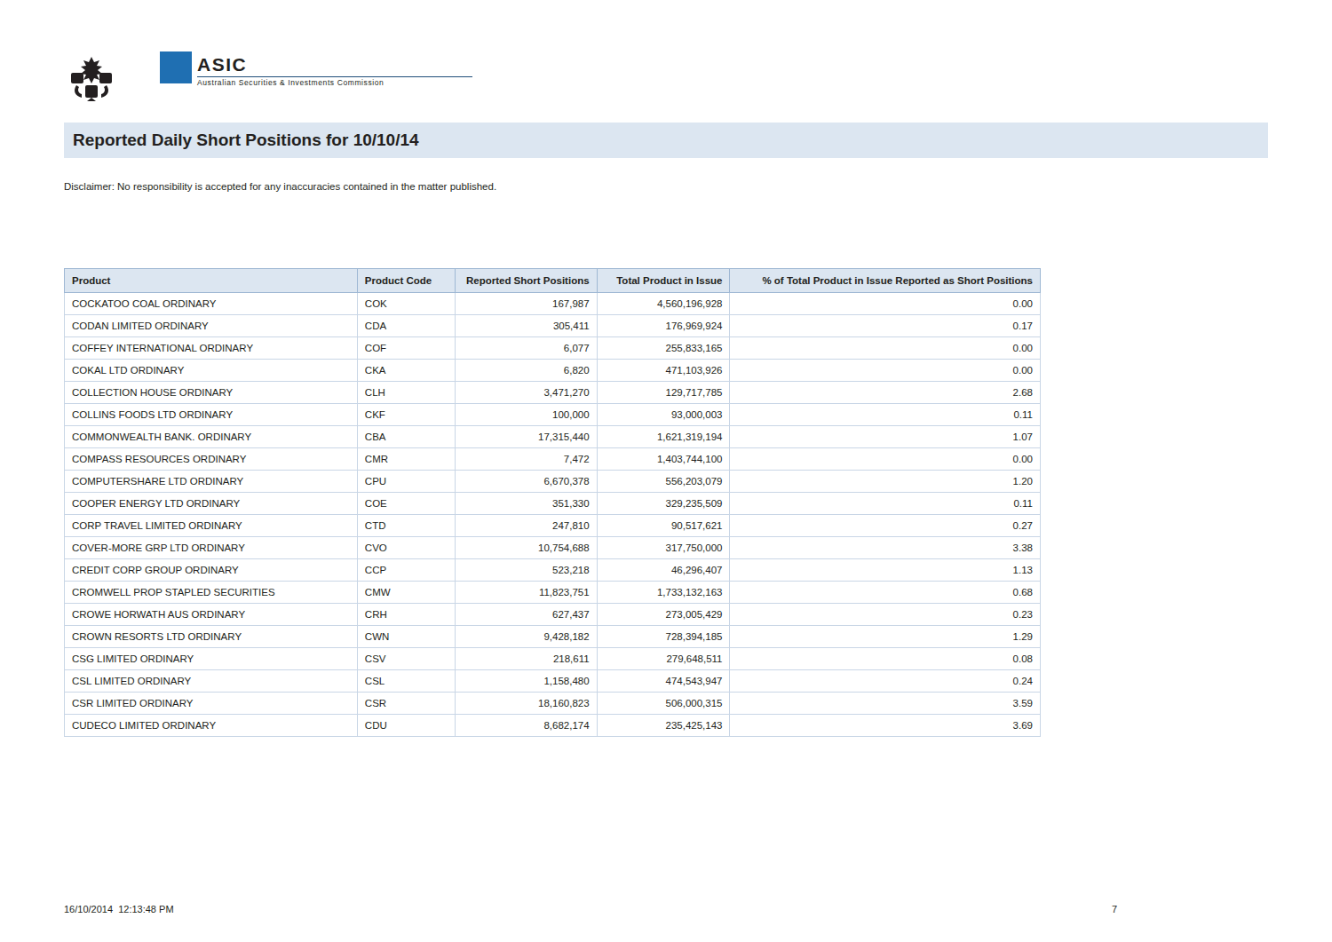ASIC
Australian Securities & Investments Commission
Reported Daily Short Positions for 10/10/14
Disclaimer: No responsibility is accepted for any inaccuracies contained in the matter published.
| Product | Product Code | Reported Short Positions | Total Product in Issue | % of Total Product in Issue Reported as Short Positions |
| --- | --- | --- | --- | --- |
| COCKATOO COAL ORDINARY | COK | 167,987 | 4,560,196,928 | 0.00 |
| CODAN LIMITED ORDINARY | CDA | 305,411 | 176,969,924 | 0.17 |
| COFFEY INTERNATIONAL ORDINARY | COF | 6,077 | 255,833,165 | 0.00 |
| COKAL LTD ORDINARY | CKA | 6,820 | 471,103,926 | 0.00 |
| COLLECTION HOUSE ORDINARY | CLH | 3,471,270 | 129,717,785 | 2.68 |
| COLLINS FOODS LTD ORDINARY | CKF | 100,000 | 93,000,003 | 0.11 |
| COMMONWEALTH BANK. ORDINARY | CBA | 17,315,440 | 1,621,319,194 | 1.07 |
| COMPASS RESOURCES ORDINARY | CMR | 7,472 | 1,403,744,100 | 0.00 |
| COMPUTERSHARE LTD ORDINARY | CPU | 6,670,378 | 556,203,079 | 1.20 |
| COOPER ENERGY LTD ORDINARY | COE | 351,330 | 329,235,509 | 0.11 |
| CORP TRAVEL LIMITED ORDINARY | CTD | 247,810 | 90,517,621 | 0.27 |
| COVER-MORE GRP LTD ORDINARY | CVO | 10,754,688 | 317,750,000 | 3.38 |
| CREDIT CORP GROUP ORDINARY | CCP | 523,218 | 46,296,407 | 1.13 |
| CROMWELL PROP STAPLED SECURITIES | CMW | 11,823,751 | 1,733,132,163 | 0.68 |
| CROWE HORWATH AUS ORDINARY | CRH | 627,437 | 273,005,429 | 0.23 |
| CROWN RESORTS LTD ORDINARY | CWN | 9,428,182 | 728,394,185 | 1.29 |
| CSG LIMITED ORDINARY | CSV | 218,611 | 279,648,511 | 0.08 |
| CSL LIMITED ORDINARY | CSL | 1,158,480 | 474,543,947 | 0.24 |
| CSR LIMITED ORDINARY | CSR | 18,160,823 | 506,000,315 | 3.59 |
| CUDECO LIMITED ORDINARY | CDU | 8,682,174 | 235,425,143 | 3.69 |
16/10/2014 12:13:48 PM 7